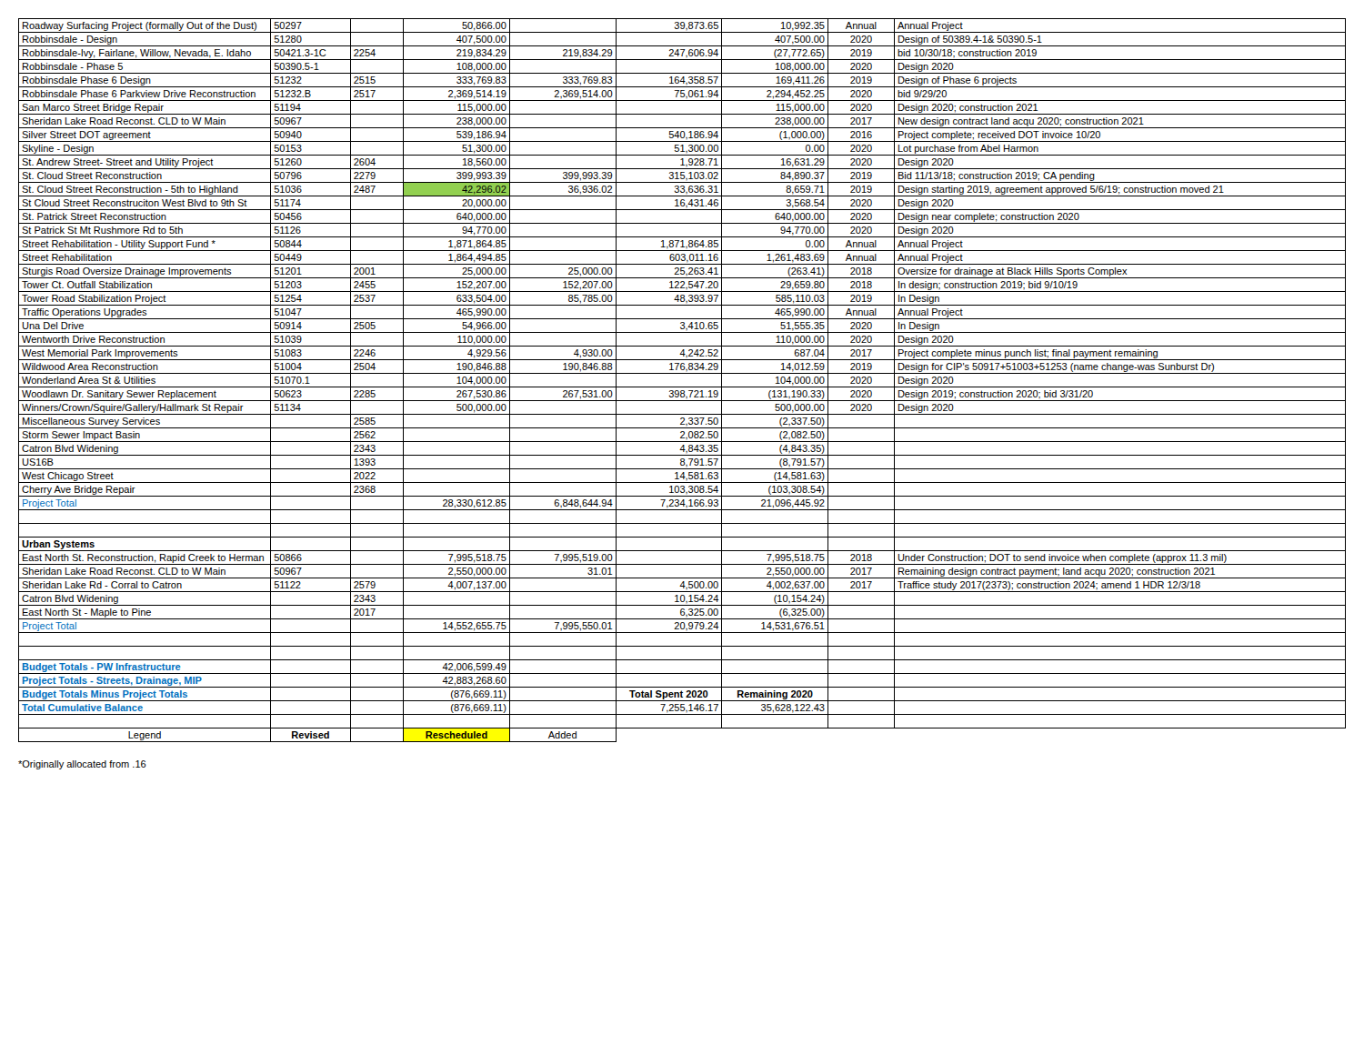| Roadway Surfacing Project (formally Out of the Dust) | 50297 | | 50,866.00 | | 39,873.65 | 10,992.35 | Annual | Annual Project |
| Robbinsdale - Design | 51280 | | 407,500.00 | | | 407,500.00 | 2020 | Design of 50389.4-1& 50390.5-1 |
| Robbinsdale-Ivy, Fairlane, Willow, Nevada, E. Idaho | 50421.3-1C | 2254 | 219,834.29 | 219,834.29 | 247,606.94 | (27,772.65) | 2019 | bid 10/30/18; construction 2019 |
| Robbinsdale - Phase 5 | 50390.5-1 | | 108,000.00 | | | 108,000.00 | 2020 | Design 2020 |
| Robbinsdale Phase 6 Design | 51232 | 2515 | 333,769.83 | 333,769.83 | 164,358.57 | 169,411.26 | 2019 | Design of Phase 6 projects |
| Robbinsdale Phase 6 Parkview Drive Reconstruction | 51232.B | 2517 | 2,369,514.19 | 2,369,514.00 | 75,061.94 | 2,294,452.25 | 2020 | bid 9/29/20 |
| San Marco Street Bridge Repair | 51194 | | 115,000.00 | | | 115,000.00 | 2020 | Design 2020; construction 2021 |
| Sheridan Lake Road Reconst. CLD to W Main | 50967 | | 238,000.00 | | | 238,000.00 | 2017 | New design contract land acqu 2020; construction 2021 |
| Silver Street DOT agreement | 50940 | | 539,186.94 | | 540,186.94 | (1,000.00) | 2016 | Project complete; received DOT invoice 10/20 |
| Skyline - Design | 50153 | | 51,300.00 | | 51,300.00 | 0.00 | 2020 | Lot purchase from Abel Harmon |
| St. Andrew Street- Street and Utility Project | 51260 | 2604 | 18,560.00 | | 1,928.71 | 16,631.29 | 2020 | Design 2020 |
| St. Cloud Street Reconstruction | 50796 | 2279 | 399,993.39 | 399,993.39 | 315,103.02 | 84,890.37 | 2019 | Bid 11/13/18; construction 2019; CA pending |
| St. Cloud Street Reconstruction - 5th to Highland | 51036 | 2487 | 42,296.02 | 36,936.02 | 33,636.31 | 8,659.71 | 2019 | Design starting 2019, agreement approved 5/6/19; construction moved 21 |
| St Cloud Street Reconstruciton West Blvd to 9th St | 51174 | | 20,000.00 | | 16,431.46 | 3,568.54 | 2020 | Design 2020 |
| St. Patrick Street Reconstruction | 50456 | | 640,000.00 | | | 640,000.00 | 2020 | Design near complete; construction 2020 |
| St Patrick St Mt Rushmore Rd to 5th | 51126 | | 94,770.00 | | | 94,770.00 | 2020 | Design 2020 |
| Street Rehabilitation - Utility Support Fund * | 50844 | | 1,871,864.85 | | 1,871,864.85 | 0.00 | Annual | Annual Project |
| Street Rehabilitation | 50449 | | 1,864,494.85 | | 603,011.16 | 1,261,483.69 | Annual | Annual Project |
| Sturgis Road Oversize Drainage Improvements | 51201 | 2001 | 25,000.00 | 25,000.00 | 25,263.41 | (263.41) | 2018 | Oversize for drainage at Black Hills Sports Complex |
| Tower Ct. Outfall Stabilization | 51203 | 2455 | 152,207.00 | 152,207.00 | 122,547.20 | 29,659.80 | 2018 | In design; construction 2019; bid 9/10/19 |
| Tower Road Stabilization Project | 51254 | 2537 | 633,504.00 | 85,785.00 | 48,393.97 | 585,110.03 | 2019 | In Design |
| Traffic Operations Upgrades | 51047 | | 465,990.00 | | | 465,990.00 | Annual | Annual Project |
| Una Del Drive | 50914 | 2505 | 54,966.00 | | 3,410.65 | 51,555.35 | 2020 | In Design |
| Wentworth Drive Reconstruction | 51039 | | 110,000.00 | | | 110,000.00 | 2020 | Design 2020 |
| West Memorial Park Improvements | 51083 | 2246 | 4,929.56 | 4,930.00 | 4,242.52 | 687.04 | 2017 | Project complete minus punch list; final payment remaining |
| Wildwood Area Reconstruction | 51004 | 2504 | 190,846.88 | 190,846.88 | 176,834.29 | 14,012.59 | 2019 | Design for CIP's 50917+51003+51253 (name change-was Sunburst Dr) |
| Wonderland Area St & Utilities | 51070.1 | | 104,000.00 | | | 104,000.00 | 2020 | Design 2020 |
| Woodlawn Dr. Sanitary Sewer Replacement | 50623 | 2285 | 267,530.86 | 267,531.00 | 398,721.19 | (131,190.33) | 2020 | Design 2019; construction 2020; bid 3/31/20 |
| Winners/Crown/Squire/Gallery/Hallmark St Repair | 51134 | | 500,000.00 | | | 500,000.00 | 2020 | Design 2020 |
| Miscellaneous Survey Services | | 2585 | | | 2,337.50 | (2,337.50) | | |
| Storm Sewer Impact Basin | | 2562 | | | 2,082.50 | (2,082.50) | | |
| Catron Blvd Widening | | 2343 | | | 4,843.35 | (4,843.35) | | |
| US16B | | 1393 | | | 8,791.57 | (8,791.57) | | |
| West Chicago Street | | 2022 | | | 14,581.63 | (14,581.63) | | |
| Cherry Ave Bridge Repair | | 2368 | | | 103,308.54 | (103,308.54) | | |
| Project Total | | | 28,330,612.85 | 6,848,644.94 | 7,234,166.93 | 21,096,445.92 | | |
| Urban Systems | | | | | | | | |
| East North St. Reconstruction, Rapid Creek to Herman | 50866 | | 7,995,518.75 | 7,995,519.00 | | 7,995,518.75 | 2018 | Under Construction; DOT to send invoice when complete (approx 11.3 mil) |
| Sheridan Lake Road Reconst. CLD to W Main | 50967 | | 2,550,000.00 | 31.01 | | 2,550,000.00 | 2017 | Remaining design contract payment; land acqu 2020; construction 2021 |
| Sheridan Lake Rd - Corral to Catron | 51122 | 2579 | 4,007,137.00 | | 4,500.00 | 4,002,637.00 | 2017 | Traffice study 2017(2373); construction 2024; amend 1 HDR 12/3/18 |
| Catron Blvd Widening | | 2343 | | | 10,154.24 | (10,154.24) | | |
| East North St - Maple to Pine | | 2017 | | | 6,325.00 | (6,325.00) | | |
| Project Total | | | 14,552,655.75 | 7,995,550.01 | 20,979.24 | 14,531,676.51 | | |
| Budget Totals - PW Infrastructure | | | 42,006,599.49 | | | | | |
| Project Totals - Streets, Drainage, MIP | | | 42,883,268.60 | | | | | |
| Budget Totals Minus Project Totals | | | (876,669.11) | | Total Spent 2020 | Remaining 2020 | | |
| Total Cumulative Balance | | | (876,669.11) | | 7,255,146.17 | 35,628,122.43 | | |
| Legend | Revised | | Rescheduled | Added | | | | |
*Originally allocated from .16